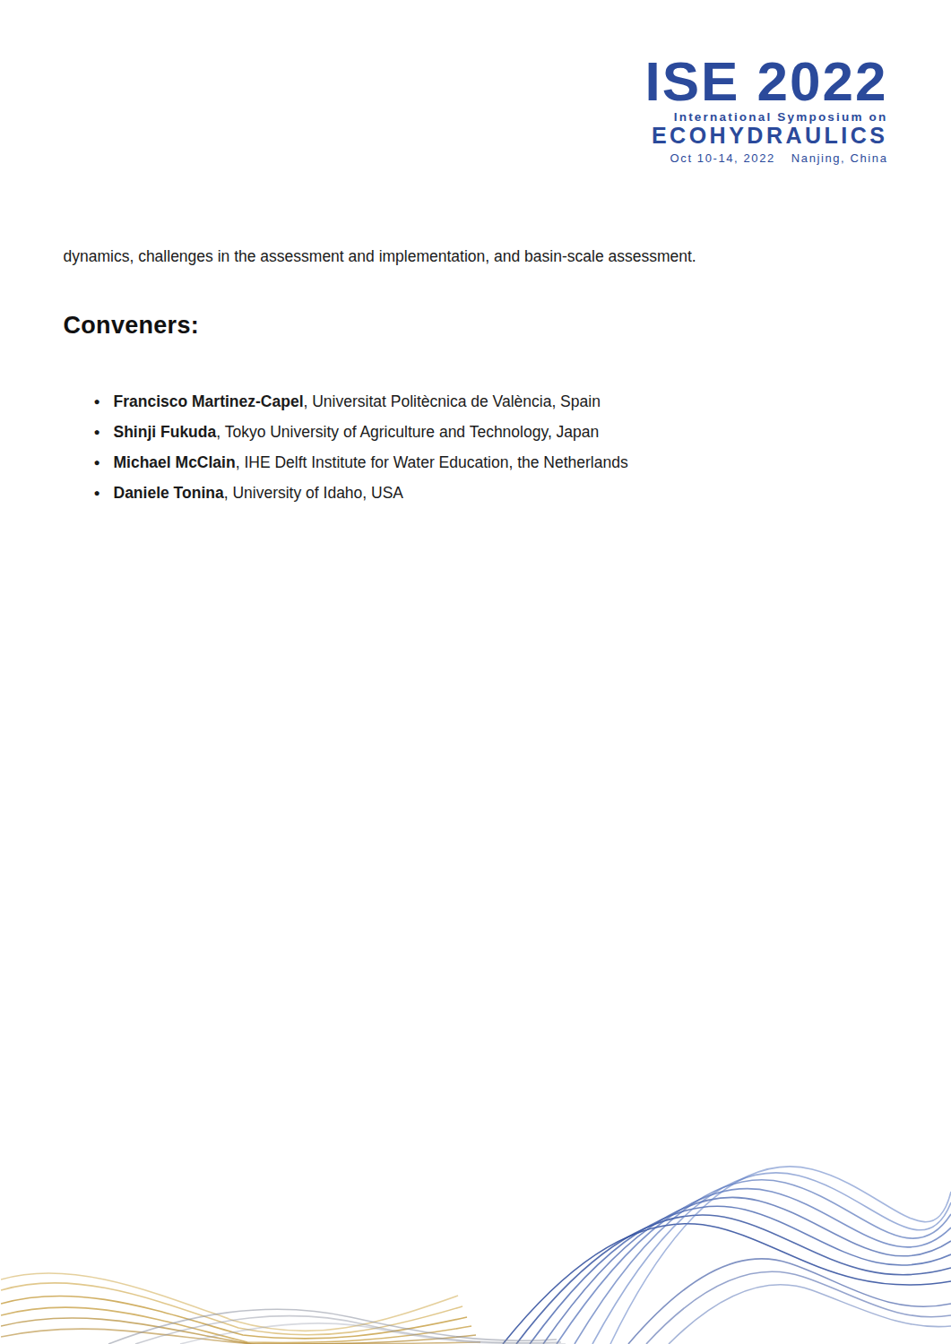ISE 2022 International Symposium on ECOHYDRAULICS Oct 10-14, 2022 Nanjing, China
dynamics, challenges in the assessment and implementation, and basin-scale assessment.
Conveners:
Francisco Martinez-Capel, Universitat Politècnica de València, Spain
Shinji Fukuda, Tokyo University of Agriculture and Technology, Japan
Michael McClain, IHE Delft Institute for Water Education, the Netherlands
Daniele Tonina, University of Idaho, USA